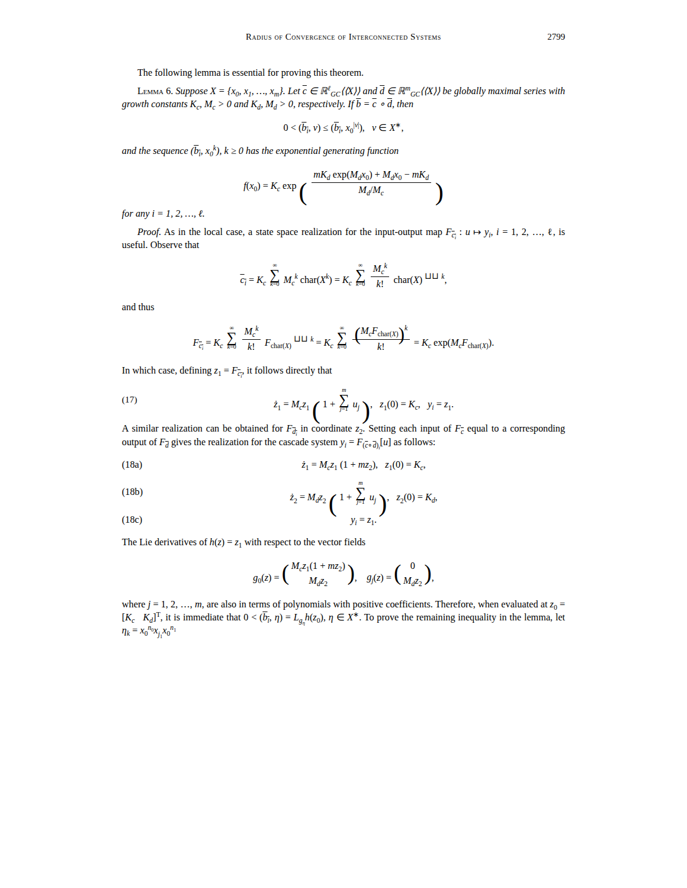Radius of Convergence of Interconnected Systems 2799
The following lemma is essential for proving this theorem.
Lemma 6. Suppose X = {x0, x1, …, xm}. Let c ∈ ℝℓGC⟨⟨X⟩⟩ and d ∈ ℝmGC⟨⟨X⟩⟩ be globally maximal series with growth constants Kc, Mc > 0 and Kd, Md > 0, respectively. If b = c ∘ d, then
0 < (bi, ν) ≤ (bi, x0|ν|), ν ∈ X∗,
and the sequence (bi, x0k), k ≥ 0 has the exponential generating function
f(x0) = Kc exp ( mKd exp(Mdx0) + Mdx0 − mKd Md/Mc )
for any i = 1, 2, …, ℓ.
Proof. As in the local case, a state space realization for the input-output map Fci : u ↦ yi, i = 1, 2, …, ℓ, is useful. Observe that
ci = Kc ∞∑k=0 Mck char(Xk) = Kc ∞∑k=0 Mck k! char(X) ⊔⊔ k,
and thus
Fci = Kc ∞∑k=0 Mck k! Fchar(X) ⊔⊔ k = Kc ∞∑k=0 (McFchar(X))k k! = Kc exp(McFchar(X)).
In which case, defining z1 = Fci, it follows directly that
(17) ż1 = Mcz1 ( 1 + m∑j=1 uj ), z1(0) = Kc, yi = z1.
A similar realization can be obtained for Fdi in coordinate z2. Setting each input of Fc equal to a corresponding output of Fd gives the realization for the cascade system yi = F(c∘d)i[u] as follows:
(18a)
ż1 = Mcz1 (1 + mz2), z1(0) = Kc,
(18b)
ż2 = Mdz2 ( 1 + m∑j=1 uj ), z2(0) = Kd,
(18c)
yi = z1.
The Lie derivatives of h(z) = z1 with respect to the vector fields
g0(z) = ( Mcz1(1 + mz2) Mdz2 ) , gj(z) = ( 0 Mdz2 ) ,
where j = 1, 2, …, m, are also in terms of polynomials with positive coefficients. Therefore, when evaluated at z0 = [Kc Kd]T, it is immediate that 0 < (bi, η) = Lgηh(z0), η ∈ X∗. To prove the remaining inequality in the lemma, let ηk = x0n0xj1x0n1